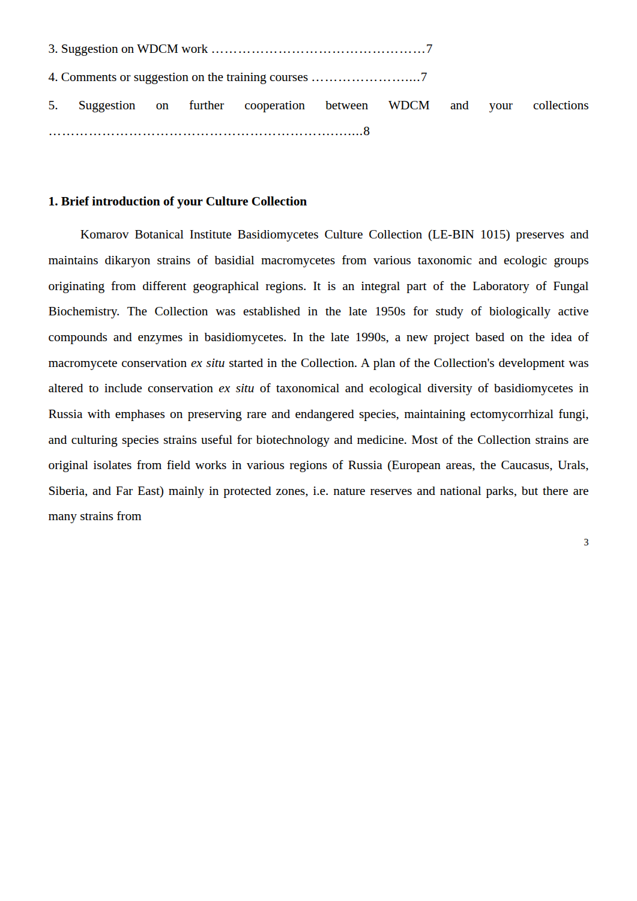3. Suggestion on WDCM work …………………………………………7
4. Comments or suggestion on the training courses ………………….... 7
5. Suggestion on further cooperation between WDCM and your collections ……………………………………………………….….... 8
1. Brief introduction of your Culture Collection
Komarov Botanical Institute Basidiomycetes Culture Collection (LE-BIN 1015) preserves and maintains dikaryon strains of basidial macromycetes from various taxonomic and ecologic groups originating from different geographical regions. It is an integral part of the Laboratory of Fungal Biochemistry. The Collection was established in the late 1950s for study of biologically active compounds and enzymes in basidiomycetes. In the late 1990s, a new project based on the idea of macromycete conservation ex situ started in the Collection. A plan of the Collection's development was altered to include conservation ex situ of taxonomical and ecological diversity of basidiomycetes in Russia with emphases on preserving rare and endangered species, maintaining ectomycorrhizal fungi, and culturing species strains useful for biotechnology and medicine. Most of the Collection strains are original isolates from field works in various regions of Russia (European areas, the Caucasus, Urals, Siberia, and Far East) mainly in protected zones, i.e. nature reserves and national parks, but there are many strains from
3